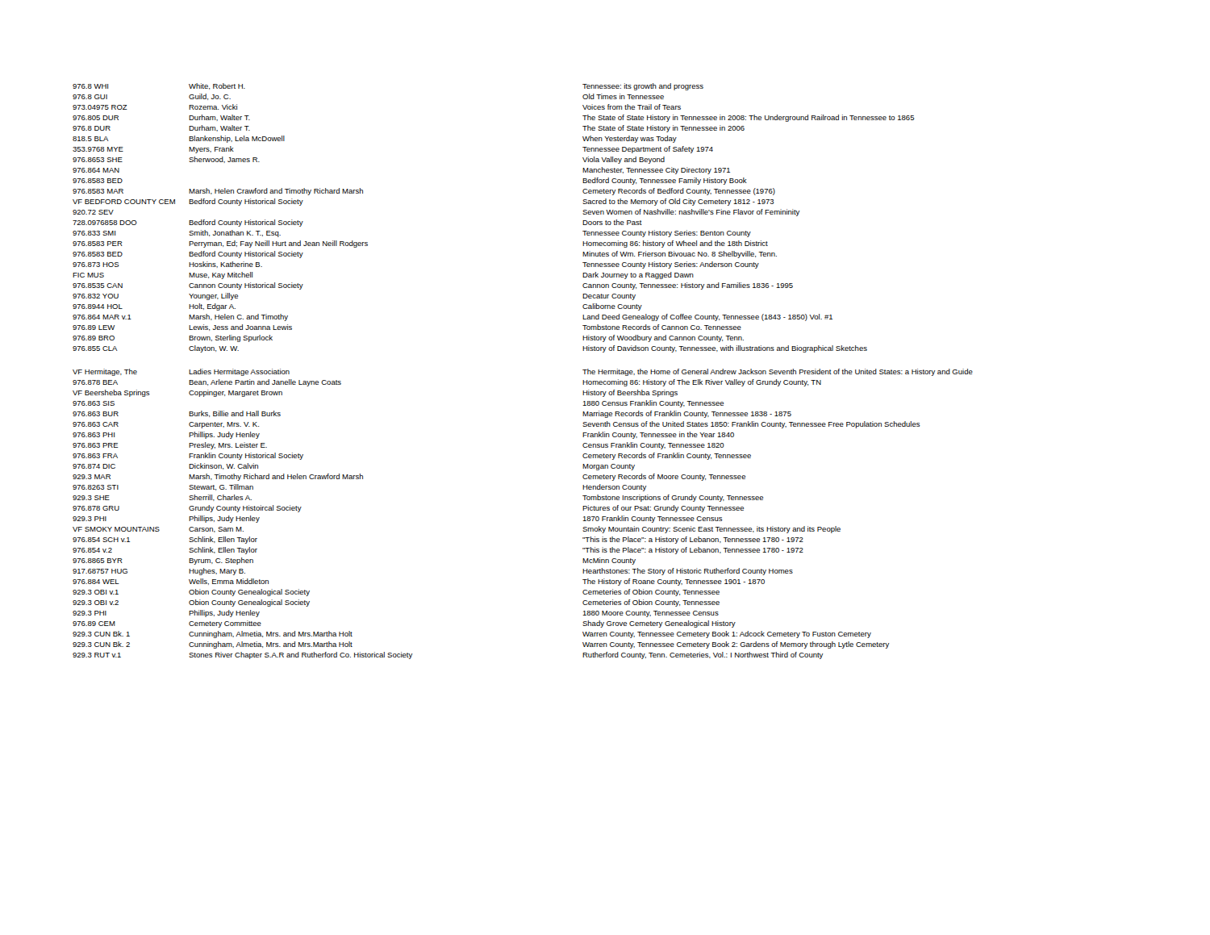| 976.8 WHI | White, Robert H. | | Tennessee: its growth and progress |
| 976.8 GUI | Guild, Jo. C. | | Old Times in Tennessee |
| 973.04975 ROZ | Rozema. Vicki | | Voices from the Trail of Tears |
| 976.805 DUR | Durham, Walter T. | | The State of State History in Tennessee in 2008: The Underground Railroad in Tennessee to 1865 |
| 976.8 DUR | Durham, Walter T. | | The State of State History in Tennessee in 2006 |
| 818.5 BLA | Blankenship, Lela McDowell | | When Yesterday was Today |
| 353.9768 MYE | Myers, Frank | | Tennessee Department of Safety 1974 |
| 976.8653 SHE | Sherwood, James R. | | Viola Valley and Beyond |
| 976.864 MAN | | | Manchester, Tennessee City Directory 1971 |
| 976.8583 BED | | | Bedford County, Tennessee Family History Book |
| 976.8583 MAR | Marsh, Helen Crawford and Timothy Richard Marsh | | Cemetery Records of Bedford County, Tennessee (1976) |
| VF BEDFORD COUNTY CEM | Bedford County Historical Society | | Sacred to the Memory of Old City Cemetery 1812 - 1973 |
| 920.72 SEV | | | Seven Women of Nashville: nashville's Fine Flavor of Femininity |
| 728.0976858 DOO | Bedford County Historical Society | | Doors to the Past |
| 976.833 SMI | Smith, Jonathan K. T., Esq. | | Tennessee County History Series: Benton County |
| 976.8583 PER | Perryman, Ed; Fay Neill Hurt and Jean Neill Rodgers | | Homecoming 86: history of Wheel and the 18th District |
| 976.8583 BED | Bedford County Historical Society | | Minutes of Wm. Frierson Bivouac No. 8 Shelbyville, Tenn. |
| 976.873 HOS | Hoskins, Katherine B. | | Tennessee County History Series: Anderson County |
| FIC MUS | Muse, Kay Mitchell | | Dark Journey to a Ragged Dawn |
| 976.8535 CAN | Cannon County Historical Society | | Cannon County, Tennessee: History and Families 1836 - 1995 |
| 976.832 YOU | Younger, Lillye | | Decatur County |
| 976.8944 HOL | Holt, Edgar A. | | Caliborne County |
| 976.864 MAR v.1 | Marsh, Helen C. and Timothy | | Land Deed Genealogy of Coffee County, Tennessee (1843 - 1850) Vol. #1 |
| 976.89 LEW | Lewis, Jess and Joanna Lewis | | Tombstone Records of Cannon Co. Tennessee |
| 976.89 BRO | Brown, Sterling Spurlock | | History of Woodbury and Cannon County, Tenn. |
| 976.855 CLA | Clayton, W. W. | | History of Davidson County, Tennessee, with illustrations and Biographical Sketches |
| VF Hermitage, The | Ladies Hermitage Association | | The Hermitage, the Home of General Andrew Jackson Seventh President of the United States: a History and Guide |
| 976.878 BEA | Bean, Arlene Partin and Janelle Layne Coats | | Homecoming 86: History of The Elk River Valley of Grundy County, TN |
| VF Beersheba Springs | Coppinger, Margaret Brown | | History of Beershba Springs |
| 976.863 SIS | | | 1880 Census Franklin County, Tennessee |
| 976.863 BUR | Burks, Billie and Hall Burks | | Marriage Records of Franklin County, Tennessee 1838 - 1875 |
| 976.863 CAR | Carpenter, Mrs. V. K. | | Seventh Census of the United States 1850: Franklin County, Tennessee Free Population Schedules |
| 976.863 PHI | Phillips. Judy Henley | | Franklin County, Tennessee in the Year 1840 |
| 976.863 PRE | Presley, Mrs. Leister E. | | Census Franklin County, Tennessee 1820 |
| 976.863 FRA | Franklin County Historical Society | | Cemetery Records of Franklin County, Tennessee |
| 976.874 DIC | Dickinson, W. Calvin | | Morgan County |
| 929.3 MAR | Marsh, Timothy Richard and Helen Crawford Marsh | | Cemetery Records of Moore County, Tennessee |
| 976.8263 STI | Stewart, G. Tillman | | Henderson County |
| 929.3 SHE | Sherrill, Charles A. | | Tombstone Inscriptions of Grundy County, Tennessee |
| 976.878 GRU | Grundy County Histoircal Society | | Pictures of our Psat: Grundy County Tennessee |
| 929.3 PHI | Phillips, Judy Henley | | 1870 Franklin County Tennessee Census |
| VF SMOKY MOUNTAINS | Carson, Sam M. | | Smoky Mountain Country: Scenic East Tennessee, its History and its People |
| 976.854 SCH v.1 | Schlink, Ellen Taylor | | "This is the Place": a History of Lebanon, Tennessee 1780 - 1972 |
| 976.854 v.2 | Schlink, Ellen Taylor | | "This is the Place": a History of Lebanon, Tennessee 1780 - 1972 |
| 976.8865 BYR | Byrum, C. Stephen | | McMinn County |
| 917.68757 HUG | Hughes, Mary B. | | Hearthstones: The Story of Historic Rutherford County Homes |
| 976.884 WEL | Wells, Emma Middleton | | The History of Roane County, Tennessee 1901 - 1870 |
| 929.3 OBI v.1 | Obion County Genealogical Society | | Cemeteries of Obion County, Tennessee |
| 929.3 OBI v.2 | Obion County Genealogical Society | | Cemeteries of Obion County, Tennessee |
| 929.3 PHI | Phillips, Judy Henley | | 1880 Moore County, Tennessee Census |
| 976.89 CEM | Cemetery Committee | | Shady Grove Cemetery Genealogical History |
| 929.3 CUN Bk. 1 | Cunningham, Almetia, Mrs. and Mrs.Martha Holt | | Warren County, Tennessee Cemetery Book 1: Adcock Cemetery To Fuston Cemetery |
| 929.3 CUN Bk. 2 | Cunningham, Almetia, Mrs. and Mrs.Martha Holt | | Warren County, Tennessee Cemetery Book 2: Gardens of Memory through Lytle Cemetery |
| 929.3 RUT v.1 | Stones River Chapter S.A.R and Rutherford Co. Historical Society | | Rutherford County, Tenn. Cemeteries, Vol.: I Northwest Third of County |